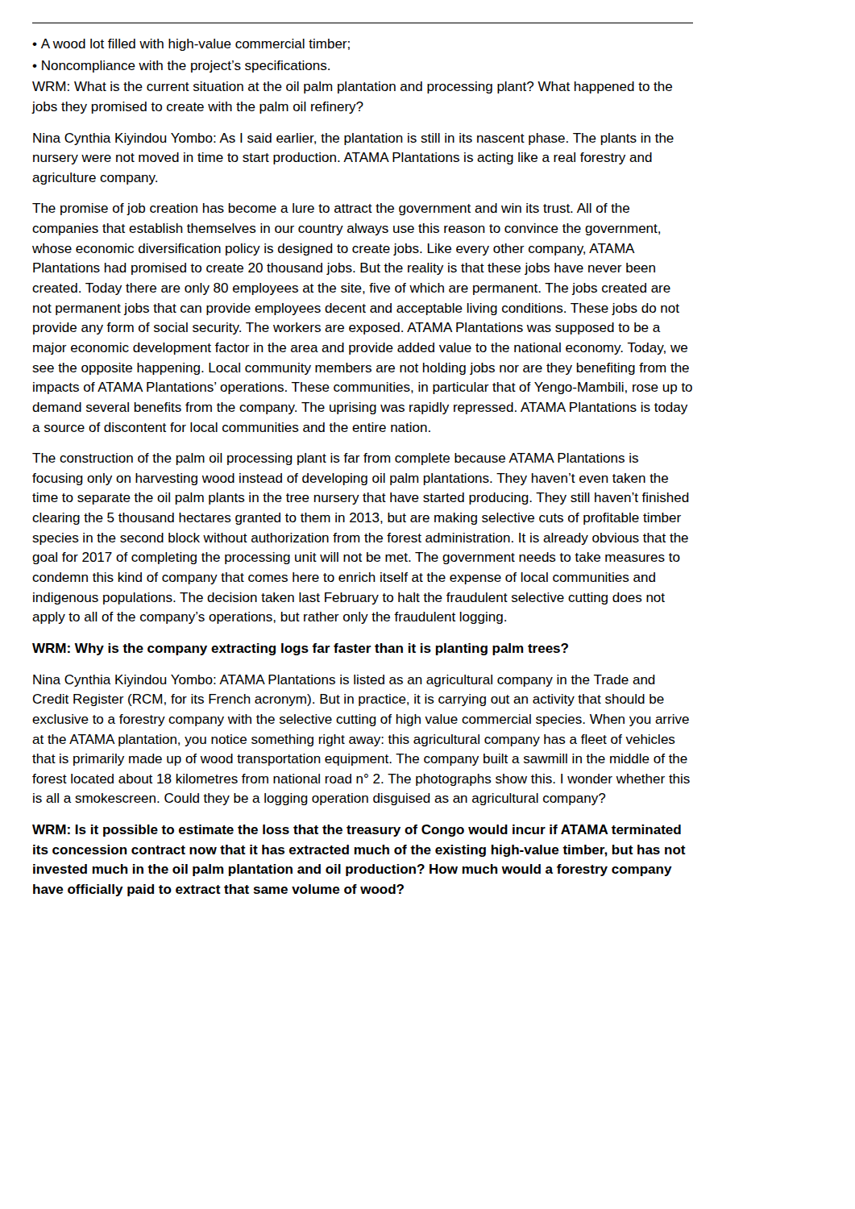A wood lot filled with high-value commercial timber;
Noncompliance with the project’s specifications.
WRM: What is the current situation at the oil palm plantation and processing plant? What happened to the jobs they promised to create with the palm oil refinery?
Nina Cynthia Kiyindou Yombo: As I said earlier, the plantation is still in its nascent phase. The plants in the nursery were not moved in time to start production. ATAMA Plantations is acting like a real forestry and agriculture company.
The promise of job creation has become a lure to attract the government and win its trust. All of the companies that establish themselves in our country always use this reason to convince the government, whose economic diversification policy is designed to create jobs. Like every other company, ATAMA Plantations had promised to create 20 thousand jobs. But the reality is that these jobs have never been created. Today there are only 80 employees at the site, five of which are permanent. The jobs created are not permanent jobs that can provide employees decent and acceptable living conditions. These jobs do not provide any form of social security. The workers are exposed. ATAMA Plantations was supposed to be a major economic development factor in the area and provide added value to the national economy. Today, we see the opposite happening. Local community members are not holding jobs nor are they benefiting from the impacts of ATAMA Plantations’ operations. These communities, in particular that of Yengo-Mambili, rose up to demand several benefits from the company. The uprising was rapidly repressed. ATAMA Plantations is today a source of discontent for local communities and the entire nation.
The construction of the palm oil processing plant is far from complete because ATAMA Plantations is focusing only on harvesting wood instead of developing oil palm plantations. They haven’t even taken the time to separate the oil palm plants in the tree nursery that have started producing. They still haven’t finished clearing the 5 thousand hectares granted to them in 2013, but are making selective cuts of profitable timber species in the second block without authorization from the forest administration. It is already obvious that the goal for 2017 of completing the processing unit will not be met. The government needs to take measures to condemn this kind of company that comes here to enrich itself at the expense of local communities and indigenous populations. The decision taken last February to halt the fraudulent selective cutting does not apply to all of the company’s operations, but rather only the fraudulent logging.
WRM: Why is the company extracting logs far faster than it is planting palm trees?
Nina Cynthia Kiyindou Yombo: ATAMA Plantations is listed as an agricultural company in the Trade and Credit Register (RCM, for its French acronym). But in practice, it is carrying out an activity that should be exclusive to a forestry company with the selective cutting of high value commercial species. When you arrive at the ATAMA plantation, you notice something right away: this agricultural company has a fleet of vehicles that is primarily made up of wood transportation equipment. The company built a sawmill in the middle of the forest located about 18 kilometres from national road n° 2. The photographs show this. I wonder whether this is all a smokescreen. Could they be a logging operation disguised as an agricultural company?
WRM: Is it possible to estimate the loss that the treasury of Congo would incur if ATAMA terminated its concession contract now that it has extracted much of the existing high-value timber, but has not invested much in the oil palm plantation and oil production? How much would a forestry company have officially paid to extract that same volume of wood?